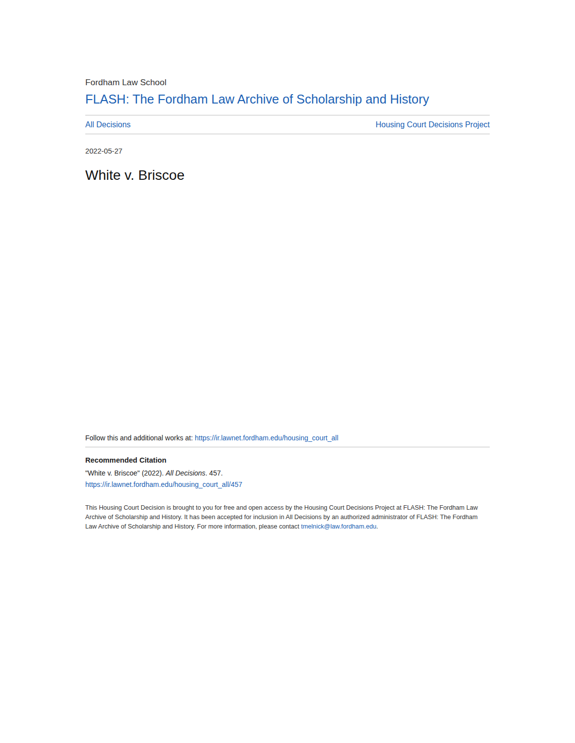Fordham Law School
FLASH: The Fordham Law Archive of Scholarship and History
All Decisions Housing Court Decisions Project
2022-05-27
White v. Briscoe
Follow this and additional works at: https://ir.lawnet.fordham.edu/housing_court_all
Recommended Citation
"White v. Briscoe" (2022). All Decisions. 457.
https://ir.lawnet.fordham.edu/housing_court_all/457
This Housing Court Decision is brought to you for free and open access by the Housing Court Decisions Project at FLASH: The Fordham Law Archive of Scholarship and History. It has been accepted for inclusion in All Decisions by an authorized administrator of FLASH: The Fordham Law Archive of Scholarship and History. For more information, please contact tmelnick@law.fordham.edu.